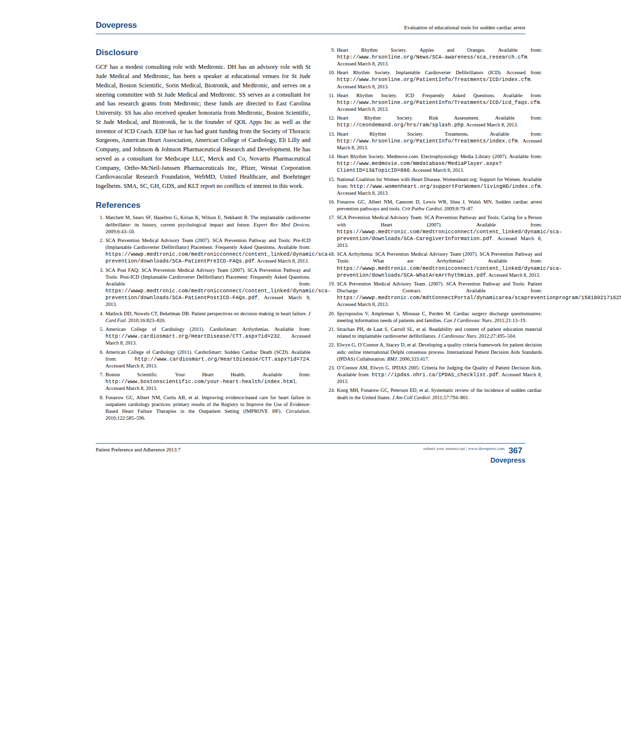Dove press
Evaluation of educational tools for sudden cardiac arrest
Disclosure
GCF has a modest consulting role with Medtronic. DH has an advisory role with St Jude Medical and Medtronic, has been a speaker at educational venues for St Jude Medical, Boston Scientific, Sorin Medical, Biotronik, and Medtronic, and serves on a steering committee with St Jude Medical and Medtronic. SS serves as a consultant for and has research grants from Medtronic; these funds are directed to East Carolina University. SS has also received speaker honoraria from Medtronic, Boston Scientific, St Jude Medical, and Biotronik, he is the founder of QOL Apps Inc as well as the inventor of ICD Coach. EDP has or has had grant funding from the Society of Thoracic Surgeons, American Heart Association, American College of Cardiology, Eli Lilly and Company, and Johnson & Johnson Pharmaceutical Research and Development. He has served as a consultant for Medscape LLC, Merck and Co, Novartis Pharmaceutical Company, Ortho-McNeil-Janssen Pharmaceuticals Inc, Pfizer, Westat Corporation Cardiovascular Research Foundation, WebMD, United Healthcare, and Boehringer Ingelheim. SMA, SC, GH, GDS, and KLT report no conflicts of interest in this work.
References
Matchett M, Sears SF, Hazelton G, Kirian K, Wilson E, Nekkanti R. The implantable cardioverter defibrillator: its history, current psychological impact and future. Expert Rev Med Devices. 2009;6:43–50.
SCA Prevention Medical Advisory Team (2007). SCA Prevention Pathway and Tools: Pre-ICD (Implantable Cardioverter Defibrillator) Placement: Frequently Asked Questions. Available from: https://wwwp.medtronic.com/medtronicconnect/content_linked/dynamic/sca-prevention/downloads/SCA-PatientPreICD-FAQs.pdf. Accessed March 8, 2013.
SCA Post FAQ: SCA Prevention Medical Advisory Team (2007). SCA Prevention Pathway and Tools: Post-ICD (Implantable Cardioverter Defibrillator) Placement: Frequently Asked Questions. Available from: https://wwwp.medtronic.com/medtronicconnect/content_linked/dynamic/sca-prevention/downloads/SCA-PatientPostICD-FAQs.pdf. Accessed March 8, 2013.
Matlock DD, Nowels CT, Bekelman DB. Patient perspectives on decision making in heart failure. J Card Fail. 2010;16:823–826.
American College of Cardiology (2011). CardioSmart: Arrhythmias. Available from: http://www.cardiosmart.org/HeartDisease/CTT.aspx?id=232. Accessed March 8, 2013.
American College of Cardiology (2011). CardioSmart: Sudden Cardiac Death (SCD). Available from: http://www.cardiosmart.org/HeartDisease/CTT.aspx?id=724. Accessed March 8, 2013.
Boston Scientific. Your Heart Health. Available from: http://www.bostonscientific.com/your-heart-health/index.html. Accessed March 8, 2013.
Fonarow GC, Albert NM, Curtis AB, et al. Improving evidence-based care for heart failure in outpatient cardiology practices: primary results of the Registry to Improve the Use of Evidence-Based Heart Failure Therapies in the Outpatient Setting (IMPROVE HF). Circulation. 2010;122:585–596.
Heart Rhythm Society. Apples and Oranges. Available from: http://www.hrsonline.org/News/SCA-awareness/sca_research.cfm. Accessed March 8, 2013.
Heart Rhythm Society. Implantable Cardioverter Defibrillators (ICD). Accessed from: http://www.hrsonline.org/PatientInfo/Treatments/ICD/index.cfm. Accessed March 8, 2013.
Heart Rhythm Society. ICD Frequently Asked Questions. Available from: http://www.hrsonline.org/PatientInfo/Treatments/ICD/icd_faqs.cfm. Accessed March 8, 2013.
Heart Rhythm Society. Risk Assessment. Available from: http://ceondemand.org/hrs/ram/splash.php. Accessed March 8, 2013.
Heart Rhythm Society. Treatments. Available from: http://www.hrsonline.org/PatientInfo/Treatments/index.cfm. Accessed March 8, 2013.
Heart Rhythm Society. Medmove.com: Electrophysiology Media Library (2007). Available from: http://www.medmovie.com/mmdatabase/MediaPlayer.aspx?ClientID=13&TopicID=886. Accessed March 8, 2013.
National Coalition for Women with Heart Disease. Womenheart.org: Support for Women. Available from: http://www.womenheart.org/supportForWomen/livingHD/index.cfm. Accessed March 8, 2013.
Fonarow GC, Albert NM, Cannom D, Lewis WR, Shea J, Walsh MN. Sudden cardiac arrest prevention pathways and tools. Crit Pathw Cardiol. 2009;8:79–87.
SCA Prevention Medical Advisory Team. SCA Prevention Pathway and Tools: Caring for a Person with Heart (2007). Available from: https://wwwp.medtronic.com/medtronicconnect/content_linked/dynamic/sca-prevention/downloads/SCA-CaregiverInformation.pdf. Accessed March 8, 2013.
SCA Arrhythmia: SCA Prevention Medical Advisory Team (2007). SCA Prevention Pathway and Tools: What are Arrhythmias? Available from: https://wwwp.medtronic.com/medtronicconnect/content_linked/dynamic/sca-prevention/downloads/SCA-WhatAreArrhythmias.pdf. Accessed March 8, 2013.
SCA Prevention Medical Advisory Team. (2007). SCA Prevention Pathway and Tools: Patient Discharge Contract. Available from: https://wwwp.medtronic.com/mdtConnectPortal/dynamicarea/scapreventionprogram/1581802171625/2. Accessed March 8, 2013.
Spyropoulos V, Ampleman S, Miousse C, Purden M. Cardiac surgery discharge questionnaires: meeting information needs of patients and families. Can J Cardiovasc Nurs. 2011;21:13–19.
Strachan PH, de Laat S, Carroll SL, et al. Readability and content of patient education material related to implantable cardioverter defibrillators. J Cardiovasc Nurs. 2012;27:495–504.
Elwyn G, O’Connor A, Stacey D, et al. Developing a quality criteria framework for patient decision aids: online international Delphi consensus process. International Patient Decision Aids Standards (IPDAS) Collaboration. BMJ. 2006;333:417.
O’Connor AM, Elwyn G. IPDAS 2005: Criteria for Judging the Quality of Patient Decision Aids. Available from: http://ipdas.ohri.ca/IPDAS_checklist.pdf. Accessed March 8, 2013.
Kong MH, Fonarow GC, Peterson ED, et al. Systematic review of the incidence of sudden cardiac death in the United States. J Am Coll Cardiol. 2011;57:794–801.
Patient Preference and Adherence 2013:7
submit your manuscript | www.dovepress.com
367
Dovepress